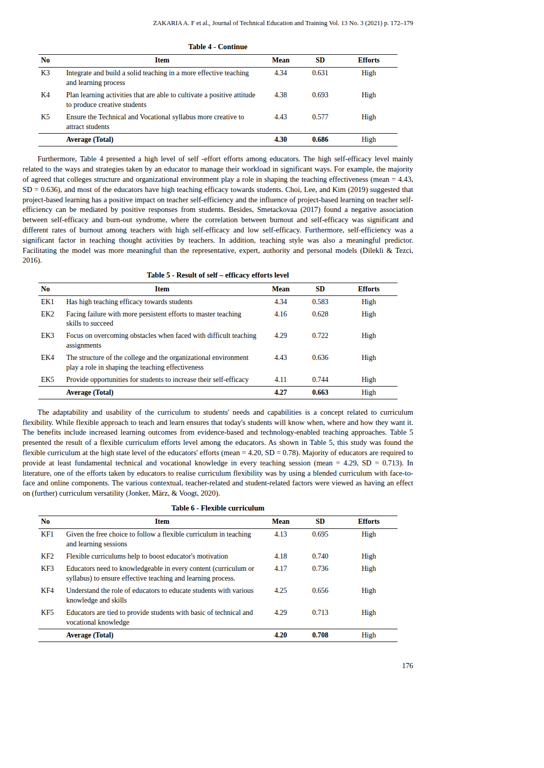ZAKARIA A. F et al., Journal of Technical Education and Training Vol. 13 No. 3 (2021) p. 172–179
Table 4 - Continue
| No | Item | Mean | SD | Efforts |
| --- | --- | --- | --- | --- |
| K3 | Integrate and build a solid teaching in a more effective teaching and learning process | 4.34 | 0.631 | High |
| K4 | Plan learning activities that are able to cultivate a positive attitude to produce creative students | 4.38 | 0.693 | High |
| K5 | Ensure the Technical and Vocational syllabus more creative to attract students | 4.43 | 0.577 | High |
| | Average (Total) | 4.30 | 0.686 | High |
Furthermore, Table 4 presented a high level of self -effort efforts among educators. The high self-efficacy level mainly related to the ways and strategies taken by an educator to manage their workload in significant ways. For example, the majority of agreed that colleges structure and organizational environment play a role in shaping the teaching effectiveness (mean = 4.43, SD = 0.636), and most of the educators have high teaching efficacy towards students. Choi, Lee, and Kim (2019) suggested that project-based learning has a positive impact on teacher self-efficiency and the influence of project-based learning on teacher self-efficiency can be mediated by positive responses from students. Besides, Smetackovaa (2017) found a negative association between self-efficacy and burn-out syndrome, where the correlation between burnout and self-efficacy was significant and different rates of burnout among teachers with high self-efficacy and low self-efficacy. Furthermore, self-efficiency was a significant factor in teaching thought activities by teachers. In addition, teaching style was also a meaningful predictor. Facilitating the model was more meaningful than the representative, expert, authority and personal models (Dilekli & Tezci, 2016).
Table 5 - Result of self – efficacy efforts level
| No | Item | Mean | SD | Efforts |
| --- | --- | --- | --- | --- |
| EK1 | Has high teaching efficacy towards students | 4.34 | 0.583 | High |
| EK2 | Facing failure with more persistent efforts to master teaching skills to succeed | 4.16 | 0.628 | High |
| EK3 | Focus on overcoming obstacles when faced with difficult teaching assignments | 4.29 | 0.722 | High |
| EK4 | The structure of the college and the organizational environment play a role in shaping the teaching effectiveness | 4.43 | 0.636 | High |
| EK5 | Provide opportunities for students to increase their self-efficacy | 4.11 | 0.744 | High |
| | Average (Total) | 4.27 | 0.663 | High |
The adaptability and usability of the curriculum to students' needs and capabilities is a concept related to curriculum flexibility. While flexible approach to teach and learn ensures that today's students will know when, where and how they want it. The benefits include increased learning outcomes from evidence-based and technology-enabled teaching approaches. Table 5 presented the result of a flexible curriculum efforts level among the educators. As shown in Table 5, this study was found the flexible curriculum at the high state level of the educators' efforts (mean = 4.20, SD = 0.78). Majority of educators are required to provide at least fundamental technical and vocational knowledge in every teaching session (mean = 4.29, SD = 0.713). In literature, one of the efforts taken by educators to realise curriculum flexibility was by using a blended curriculum with face-to-face and online components. The various contextual, teacher-related and student-related factors were viewed as having an effect on (further) curriculum versatility (Jonker, März, & Voogt, 2020).
Table 6 - Flexible curriculum
| No | Item | Mean | SD | Efforts |
| --- | --- | --- | --- | --- |
| KF1 | Given the free choice to follow a flexible curriculum in teaching and learning sessions | 4.13 | 0.695 | High |
| KF2 | Flexible curriculums help to boost educator's motivation | 4.18 | 0.740 | High |
| KF3 | Educators need to knowledgeable in every content (curriculum or syllabus) to ensure effective teaching and learning process. | 4.17 | 0.736 | High |
| KF4 | Understand the role of educators to educate students with various knowledge and skills | 4.25 | 0.656 | High |
| KF5 | Educators are tied to provide students with basic of technical and vocational knowledge | 4.29 | 0.713 | High |
| | Average (Total) | 4.20 | 0.708 | High |
176